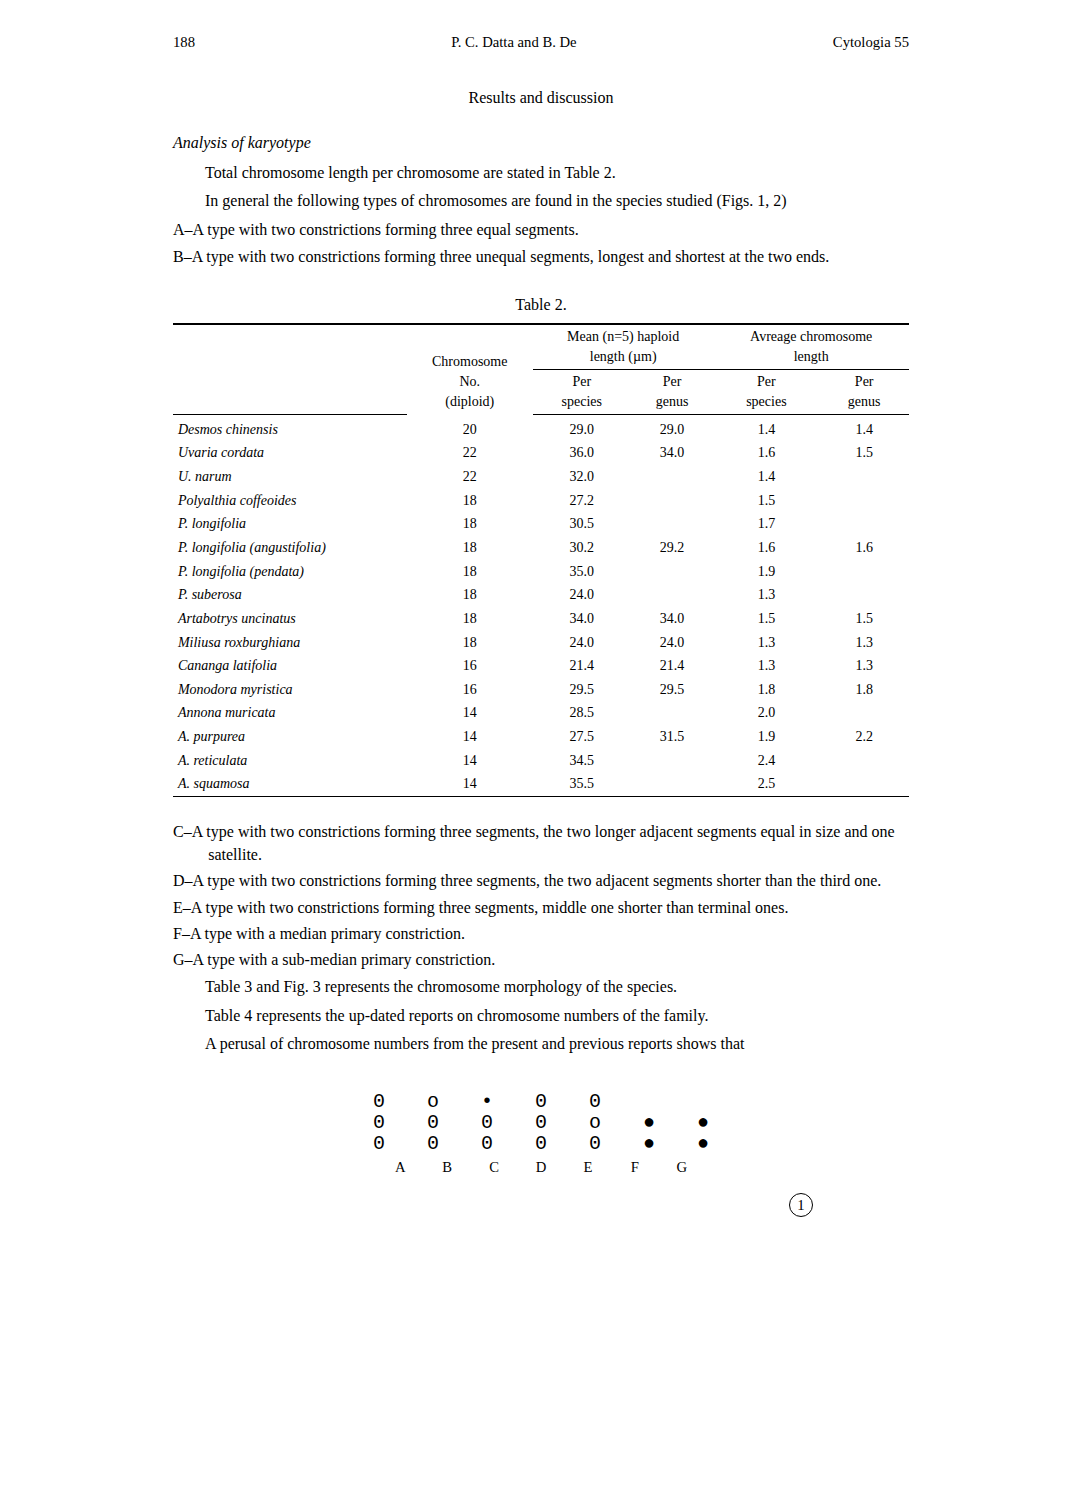188
P. C. Datta and B. De
Cytologia 55
Results and discussion
Analysis of karyotype
Total chromosome length per chromosome are stated in Table 2.
In general the following types of chromosomes are found in the species studied (Figs. 1, 2)
A–A type with two constrictions forming three equal segments.
B–A type with two constrictions forming three unequal segments, longest and shortest at the two ends.
Table 2.
| | Chromosome No. (diploid) | Mean (n=5) haploid length (µm) | Avreage chromosome length |
| --- | --- | --- | --- |
| | Per species | Per genus | Per species | Per genus |
| Desmos chinensis | 20 | 29.0 | 29.0 | 1.4 | 1.4 |
| Uvaria cordata | 22 | 36.0 | 34.0 | 1.6 | 1.5 |
| U. narum | 22 | 32.0 | | 1.4 | |
| Polyalthia coffeoides | 18 | 27.2 | | 1.5 | |
| P. longifolia | 18 | 30.5 | | 1.7 | |
| P. longifolia (angustifolia) | 18 | 30.2 | 29.2 | 1.6 | 1.6 |
| P. longifolia (pendata) | 18 | 35.0 | | 1.9 | |
| P. suberosa | 18 | 24.0 | | 1.3 | |
| Artabotrys uncinatus | 18 | 34.0 | 34.0 | 1.5 | 1.5 |
| Miliusa roxburghiana | 18 | 24.0 | 24.0 | 1.3 | 1.3 |
| Cananga latifolia | 16 | 21.4 | 21.4 | 1.3 | 1.3 |
| Monodora myristica | 16 | 29.5 | 29.5 | 1.8 | 1.8 |
| Annona muricata | 14 | 28.5 | | 2.0 | |
| A. purpurea | 14 | 27.5 | 31.5 | 1.9 | 2.2 |
| A. reticulata | 14 | 34.5 | | 2.4 | |
| A. squamosa | 14 | 35.5 | | 2.5 | |
C–A type with two constrictions forming three segments, the two longer adjacent segments equal in size and one satellite.
D–A type with two constrictions forming three segments, the two adjacent segments shorter than the third one.
E–A type with two constrictions forming three segments, middle one shorter than terminal ones.
F–A type with a median primary constriction.
G–A type with a sub-median primary constriction.
Table 3 and Fig. 3 represents the chromosome morphology of the species.
Table 4 represents the up-dated reports on chromosome numbers of the family.
A perusal of chromosome numbers from the present and previous reports shows that
0
0
0
o
0
0
•
0
0
0
0
0
0
o
0
●
●
●
●
ABCDEFG
1